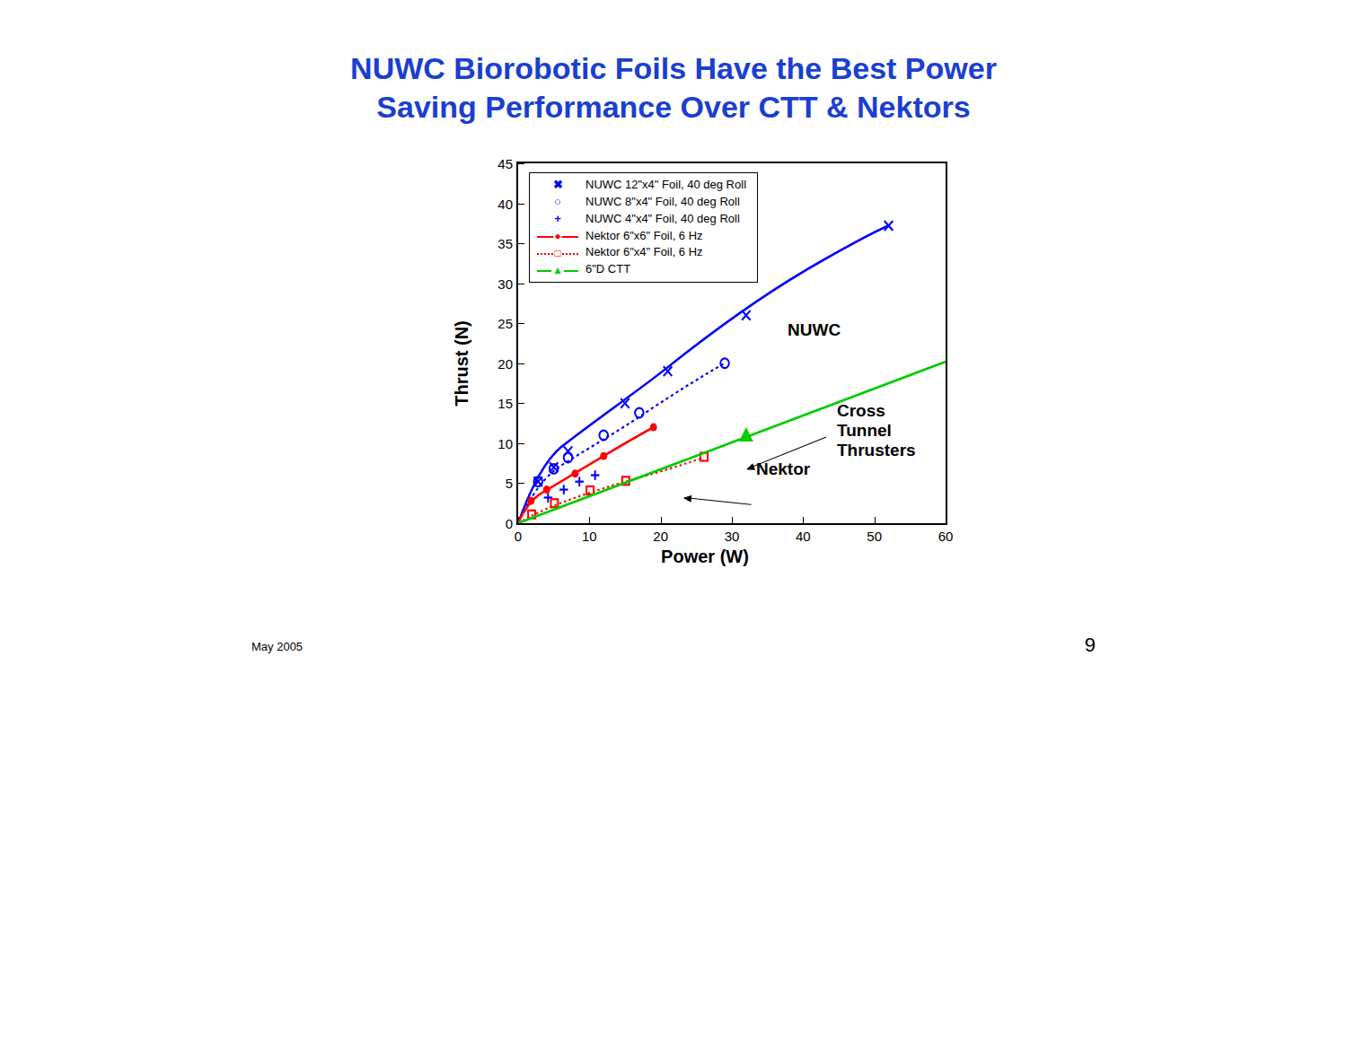NUWC Biorobotic Foils Have the Best Power
Saving Performance Over CTT & Nektors
Thrust (N)
Power (W)
45
40
35
30
25
20
15
10
5
0
0
10
20
30
40
50
60
| ✖ | NUWC 12"x4" Foil, 40 deg Roll |
| ○ | NUWC 8"x4" Foil, 40 deg Roll |
| + | NUWC 4"x4" Foil, 40 deg Roll |
| ● | Nektor 6"x6" Foil, 6 Hz |
| □ | Nektor 6"x4" Foil, 6 Hz |
| ▲ | 6"D CTT |
NUWC
Cross
Tunnel
Thrusters
Nektor
May 2005
9